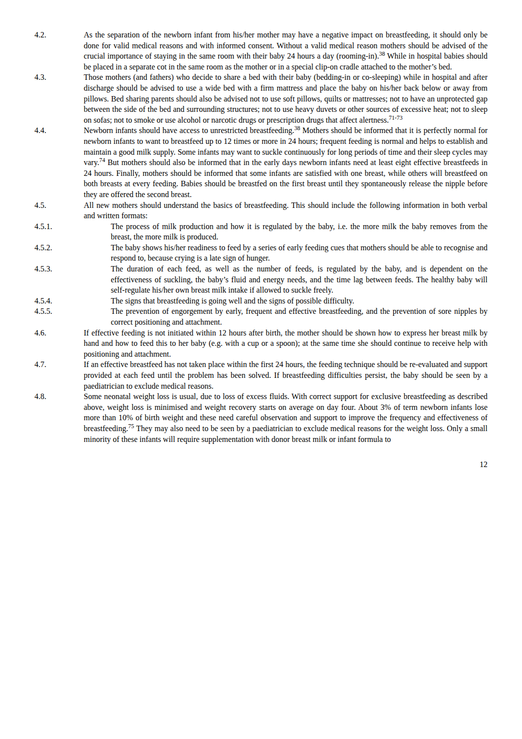4.2.
As the separation of the newborn infant from his/her mother may have a negative impact on breastfeeding, it should only be done for valid medical reasons and with informed consent. Without a valid medical reason mothers should be advised of the crucial importance of staying in the same room with their baby 24 hours a day (rooming-in).38 While in hospital babies should be placed in a separate cot in the same room as the mother or in a special clip-on cradle attached to the mother’s bed.
4.3.
Those mothers (and fathers) who decide to share a bed with their baby (bedding-in or co-sleeping) while in hospital and after discharge should be advised to use a wide bed with a firm mattress and place the baby on his/her back below or away from pillows. Bed sharing parents should also be advised not to use soft pillows, quilts or mattresses; not to have an unprotected gap between the side of the bed and surrounding structures; not to use heavy duvets or other sources of excessive heat; not to sleep on sofas; not to smoke or use alcohol or narcotic drugs or prescription drugs that affect alertness.71-73
4.4.
Newborn infants should have access to unrestricted breastfeeding.38 Mothers should be informed that it is perfectly normal for newborn infants to want to breastfeed up to 12 times or more in 24 hours; frequent feeding is normal and helps to establish and maintain a good milk supply. Some infants may want to suckle continuously for long periods of time and their sleep cycles may vary.74 But mothers should also be informed that in the early days newborn infants need at least eight effective breastfeeds in 24 hours. Finally, mothers should be informed that some infants are satisfied with one breast, while others will breastfeed on both breasts at every feeding. Babies should be breastfed on the first breast until they spontaneously release the nipple before they are offered the second breast.
4.5.
All new mothers should understand the basics of breastfeeding. This should include the following information in both verbal and written formats:
4.5.1.
The process of milk production and how it is regulated by the baby, i.e. the more milk the baby removes from the breast, the more milk is produced.
4.5.2.
The baby shows his/her readiness to feed by a series of early feeding cues that mothers should be able to recognise and respond to, because crying is a late sign of hunger.
4.5.3.
The duration of each feed, as well as the number of feeds, is regulated by the baby, and is dependent on the effectiveness of suckling, the baby’s fluid and energy needs, and the time lag between feeds. The healthy baby will self-regulate his/her own breast milk intake if allowed to suckle freely.
4.5.4.
The signs that breastfeeding is going well and the signs of possible difficulty.
4.5.5.
The prevention of engorgement by early, frequent and effective breastfeeding, and the prevention of sore nipples by correct positioning and attachment.
4.6.
If effective feeding is not initiated within 12 hours after birth, the mother should be shown how to express her breast milk by hand and how to feed this to her baby (e.g. with a cup or a spoon); at the same time she should continue to receive help with positioning and attachment.
4.7.
If an effective breastfeed has not taken place within the first 24 hours, the feeding technique should be re-evaluated and support provided at each feed until the problem has been solved. If breastfeeding difficulties persist, the baby should be seen by a paediatrician to exclude medical reasons.
4.8.
Some neonatal weight loss is usual, due to loss of excess fluids. With correct support for exclusive breastfeeding as described above, weight loss is minimised and weight recovery starts on average on day four. About 3% of term newborn infants lose more than 10% of birth weight and these need careful observation and support to improve the frequency and effectiveness of breastfeeding.75 They may also need to be seen by a paediatrician to exclude medical reasons for the weight loss. Only a small minority of these infants will require supplementation with donor breast milk or infant formula to
12